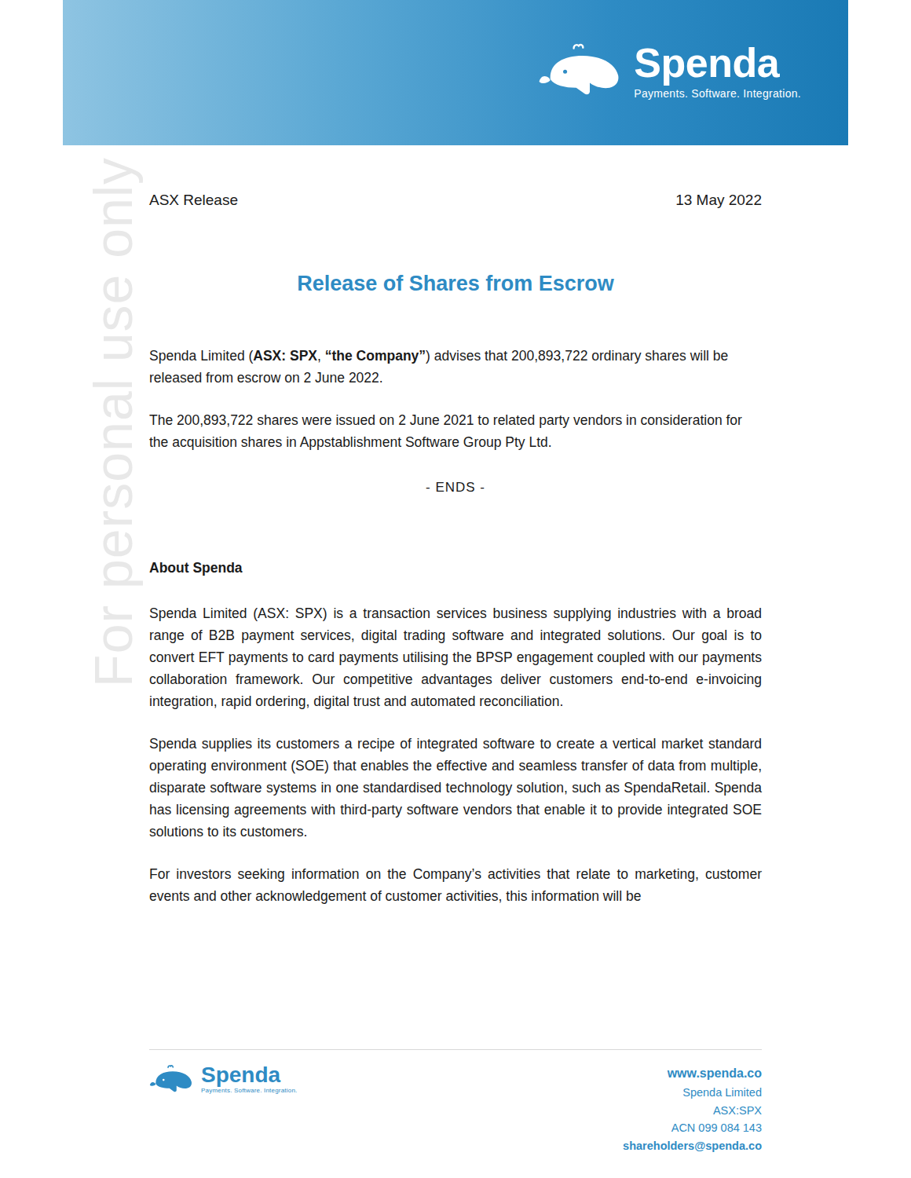Spenda
Payments. Software. Integration.
For personal use only
ASX Release 13 May 2022
Release of Shares from Escrow
Spenda Limited (ASX: SPX, “the Company”) advises that 200,893,722 ordinary shares will be released from escrow on 2 June 2022.
The 200,893,722 shares were issued on 2 June 2021 to related party vendors in consideration for the acquisition shares in Appstablishment Software Group Pty Ltd.
- ENDS -
About Spenda
Spenda Limited (ASX: SPX) is a transaction services business supplying industries with a broad range of B2B payment services, digital trading software and integrated solutions. Our goal is to convert EFT payments to card payments utilising the BPSP engagement coupled with our payments collaboration framework. Our competitive advantages deliver customers end-to-end e-invoicing integration, rapid ordering, digital trust and automated reconciliation.
Spenda supplies its customers a recipe of integrated software to create a vertical market standard operating environment (SOE) that enables the effective and seamless transfer of data from multiple, disparate software systems in one standardised technology solution, such as SpendaRetail. Spenda has licensing agreements with third-party software vendors that enable it to provide integrated SOE solutions to its customers.
For investors seeking information on the Company’s activities that relate to marketing, customer events and other acknowledgement of customer activities, this information will be
Spenda
Payments. Software. Integration.
www.spenda.co
Spenda Limited
ASX:SPX
ACN 099 084 143
shareholders@spenda.co